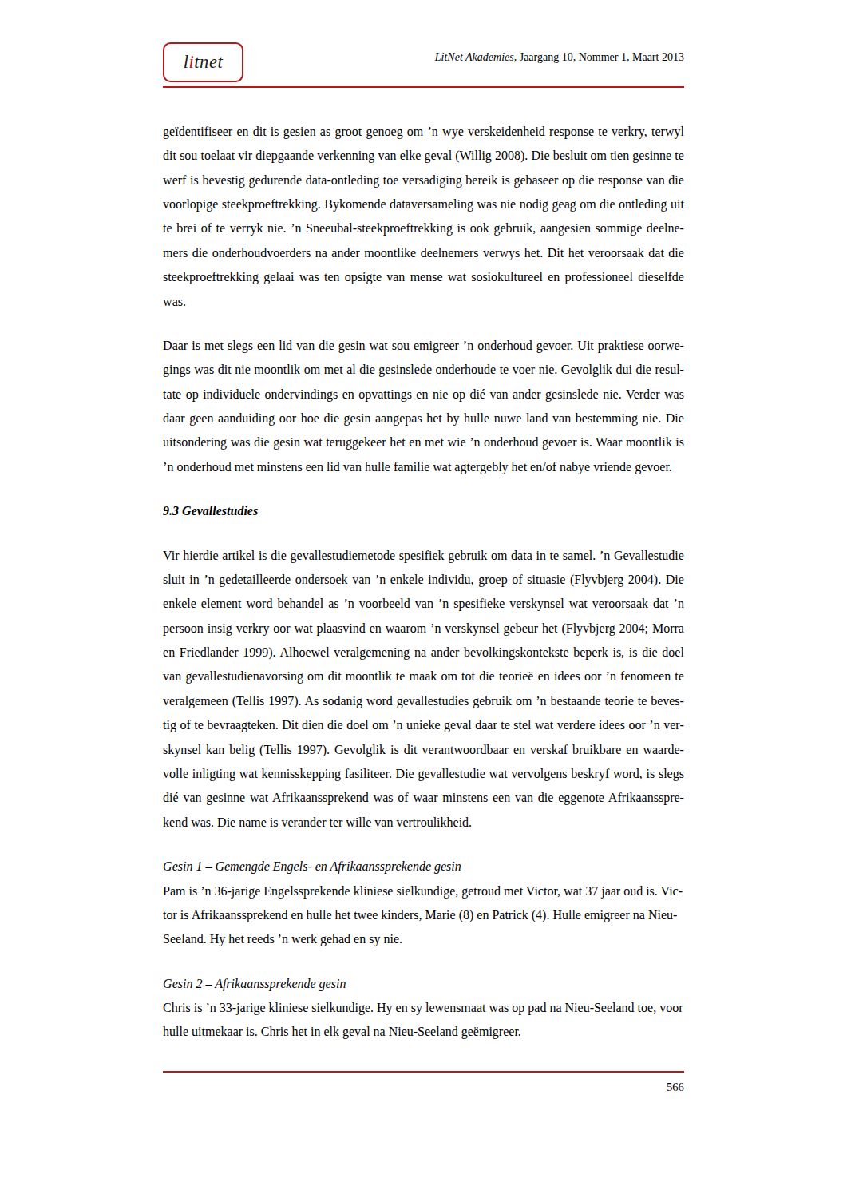litnet
LitNet Akademies, Jaargang 10, Nommer 1, Maart 2013
geïdentifiseer en dit is gesien as groot genoeg om ’n wye verskeidenheid response te verkry, terwyl dit sou toelaat vir diepgaande verkenning van elke geval (Willig 2008). Die besluit om tien gesinne te werf is bevestig gedurende data-ontleding toe versadiging bereik is gebaseer op die response van die voorlopige steekproeftrekking. Bykomende dataversameling was nie nodig geag om die ontleding uit te brei of te verryk nie. ’n Sneeubal-steekproeftrekking is ook gebruik, aangesien sommige deelnemers die onderhoudvoerders na ander moontlike deelnemers verwys het. Dit het veroorsaak dat die steekproeftrekking gelaai was ten opsigte van mense wat sosiokultureel en professioneel dieselfde was.
Daar is met slegs een lid van die gesin wat sou emigreer ’n onderhoud gevoer. Uit praktiese oorwegings was dit nie moontlik om met al die gesinslede onderhoude te voer nie. Gevolglik dui die resultate op individuele ondervindings en opvattings en nie op dié van ander gesinslede nie. Verder was daar geen aanduiding oor hoe die gesin aangepas het by hulle nuwe land van bestemming nie. Die uitsondering was die gesin wat teruggekeer het en met wie ’n onderhoud gevoer is. Waar moontlik is ’n onderhoud met minstens een lid van hulle familie wat agtergebly het en/of nabye vriende gevoer.
9.3 Gevallestudies
Vir hierdie artikel is die gevallestudiemetode spesifiek gebruik om data in te samel. ’n Gevallestudie sluit in ’n gedetailleerde ondersoek van ’n enkele individu, groep of situasie (Flyvbjerg 2004). Die enkele element word behandel as ’n voorbeeld van ’n spesifieke verskynsel wat veroorsaak dat ’n persoon insig verkry oor wat plaasvind en waarom ’n verskynsel gebeur het (Flyvbjerg 2004; Morra en Friedlander 1999). Alhoewel veralgemening na ander bevolkingskontekste beperk is, is die doel van gevallestudienavorsing om dit moontlik te maak om tot die teorieë en idees oor ’n fenomeen te veralgemeen (Tellis 1997). As sodanig word gevallestudies gebruik om ’n bestaande teorie te bevestig of te bevraagteken. Dit dien die doel om ’n unieke geval daar te stel wat verdere idees oor ’n verskynsel kan belig (Tellis 1997). Gevolglik is dit verantwoordbaar en verskaf bruikbare en waardevolle inligting wat kennisskepping fasiliteer. Die gevallestudie wat vervolgens beskryf word, is slegs dié van gesinne wat Afrikaanssprekend was of waar minstens een van die eggenote Afrikaanssprekend was. Die name is verander ter wille van vertroulikheid.
Gesin 1 – Gemengde Engels- en Afrikaanssprekende gesin
Pam is ’n 36-jarige Engelssprekende kliniese sielkundige, getroud met Victor, wat 37 jaar oud is. Victor is Afrikaanssprekend en hulle het twee kinders, Marie (8) en Patrick (4). Hulle emigreer na Nieu-Seeland. Hy het reeds ’n werk gehad en sy nie.
Gesin 2 – Afrikaanssprekende gesin
Chris is ’n 33-jarige kliniese sielkundige. Hy en sy lewensmaat was op pad na Nieu-Seeland toe, voor hulle uitmekaar is. Chris het in elk geval na Nieu-Seeland geëmigreer.
566